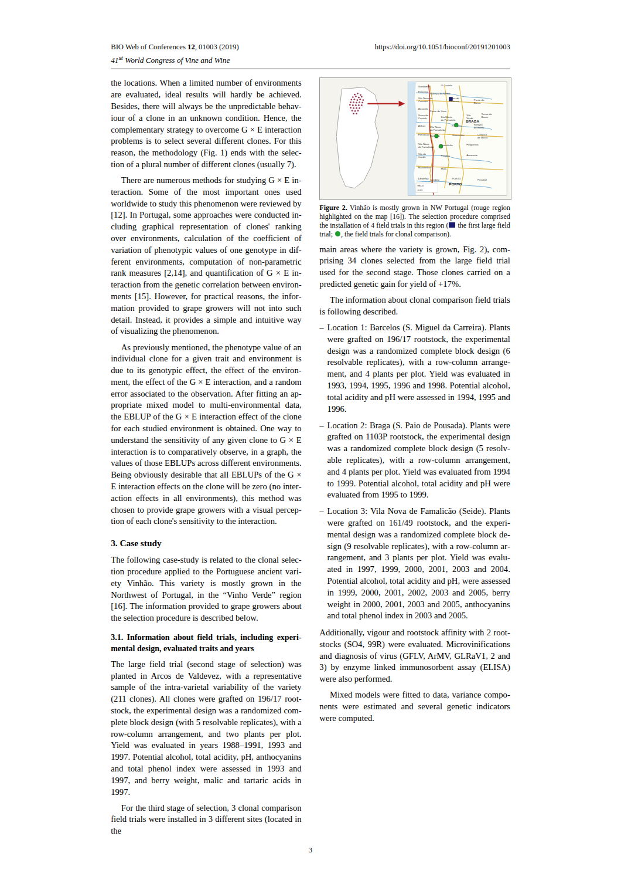BIO Web of Conferences 12, 01003 (2019)
41st World Congress of Vine and Wine
https://doi.org/10.1051/bioconf/20191201003
the locations. When a limited number of environments are evaluated, ideal results will hardly be achieved. Besides, there will always be the unpredictable behaviour of a clone in an unknown condition. Hence, the complementary strategy to overcome G × E interaction problems is to select several different clones. For this reason, the methodology (Fig. 1) ends with the selection of a plural number of different clones (usually 7).
There are numerous methods for studying G × E interaction. Some of the most important ones used worldwide to study this phenomenon were reviewed by [12]. In Portugal, some approaches were conducted including graphical representation of clones' ranking over environments, calculation of the coefficient of variation of phenotypic values of one genotype in different environments, computation of non-parametric rank measures [2,14], and quantification of G × E interaction from the genetic correlation between environments [15]. However, for practical reasons, the information provided to grape growers will not into such detail. Instead, it provides a simple and intuitive way of visualizing the phenomenon.
As previously mentioned, the phenotype value of an individual clone for a given trait and environment is due to its genotypic effect, the effect of the environment, the effect of the G × E interaction, and a random error associated to the observation. After fitting an appropriate mixed model to multi-environmental data, the EBLUP of the G × E interaction effect of the clone for each studied environment is obtained. One way to understand the sensitivity of any given clone to G × E interaction is to comparatively observe, in a graph, the values of those EBLUPs across different environments. Being obviously desirable that all EBLUPs of the G × E interaction effects on the clone will be zero (no interaction effects in all environments), this method was chosen to provide grape growers with a visual perception of each clone's sensitivity to the interaction.
3. Case study
The following case-study is related to the clonal selection procedure applied to the Portuguese ancient variety Vinhão. This variety is mostly grown in the Northwest of Portugal, in the “Vinho Verde” region [16]. The information provided to grape growers about the selection procedure is described below.
3.1. Information about field trials, including experimental design, evaluated traits and years
The large field trial (second stage of selection) was planted in Arcos de Valdevez, with a representative sample of the intra-varietal variability of the variety (211 clones). All clones were grafted on 196/17 rootstock, the experimental design was a randomized complete block design (with 5 resolvable replicates), with a row-column arrangement, and two plants per plot. Yield was evaluated in years 1988–1991, 1993 and 1997. Potential alcohol, total acidity, pH, anthocyanins and total phenol index were assessed in 1993 and 1997, and berry weight, malic and tartaric acids in 1997.
For the third stage of selection, 3 clonal comparison field trials were installed in 3 different sites (located in the
Gondomar O Castelo Estarreja Valença do Minho Vila Nova de Cerveira Arcos de Valdevez Ponte da Barca Arcozelo Ponte de Lima Viana do Castelo Sta Marta de Portuzelo Vila Verde Terras de Bouro Anhas Vila Nova de Famalicão Palmeira Refojos de Basto Fonsecas Barcelos Guimarães Celorico de Basto Vila Nova de Famalicão Famalicão Felgueiras Vila do Conde Perafita Amarante Matosinhos Maia LEGEND Candelo PORTO Penafiel BRAGA PORTO HELIX scale
Figure 2. Vinhão is mostly grown in NW Portugal (rouge region highlighted on the map [16]). The selection procedure comprised the installation of 4 field trials in this region ( the first large field trial; , the field trials for clonal comparison).
main areas where the variety is grown, Fig. 2), comprising 34 clones selected from the large field trial used for the second stage. Those clones carried on a predicted genetic gain for yield of +17%.
The information about clonal comparison field trials is following described.
Location 1: Barcelos (S. Miguel da Carreira). Plants were grafted on 196/17 rootstock, the experimental design was a randomized complete block design (6 resolvable replicates), with a row-column arrangement, and 4 plants per plot. Yield was evaluated in 1993, 1994, 1995, 1996 and 1998. Potential alcohol, total acidity and pH were assessed in 1994, 1995 and 1996.
Location 2: Braga (S. Paio de Pousada). Plants were grafted on 1103P rootstock, the experimental design was a randomized complete block design (5 resolvable replicates), with a row-column arrangement, and 4 plants per plot. Yield was evaluated from 1994 to 1999. Potential alcohol, total acidity and pH were evaluated from 1995 to 1999.
Location 3: Vila Nova de Famalicão (Seide). Plants were grafted on 161/49 rootstock, and the experimental design was a randomized complete block design (9 resolvable replicates), with a row-column arrangement, and 3 plants per plot. Yield was evaluated in 1997, 1999, 2000, 2001, 2003 and 2004. Potential alcohol, total acidity and pH, were assessed in 1999, 2000, 2001, 2002, 2003 and 2005, berry weight in 2000, 2001, 2003 and 2005, anthocyanins and total phenol index in 2003 and 2005.
Additionally, vigour and rootstock affinity with 2 rootstocks (SO4, 99R) were evaluated. Microvinifications and diagnosis of virus (GFLV, ArMV, GLRaV1, 2 and 3) by enzyme linked immunosorbent assay (ELISA) were also performed.
Mixed models were fitted to data, variance components were estimated and several genetic indicators were computed.
3